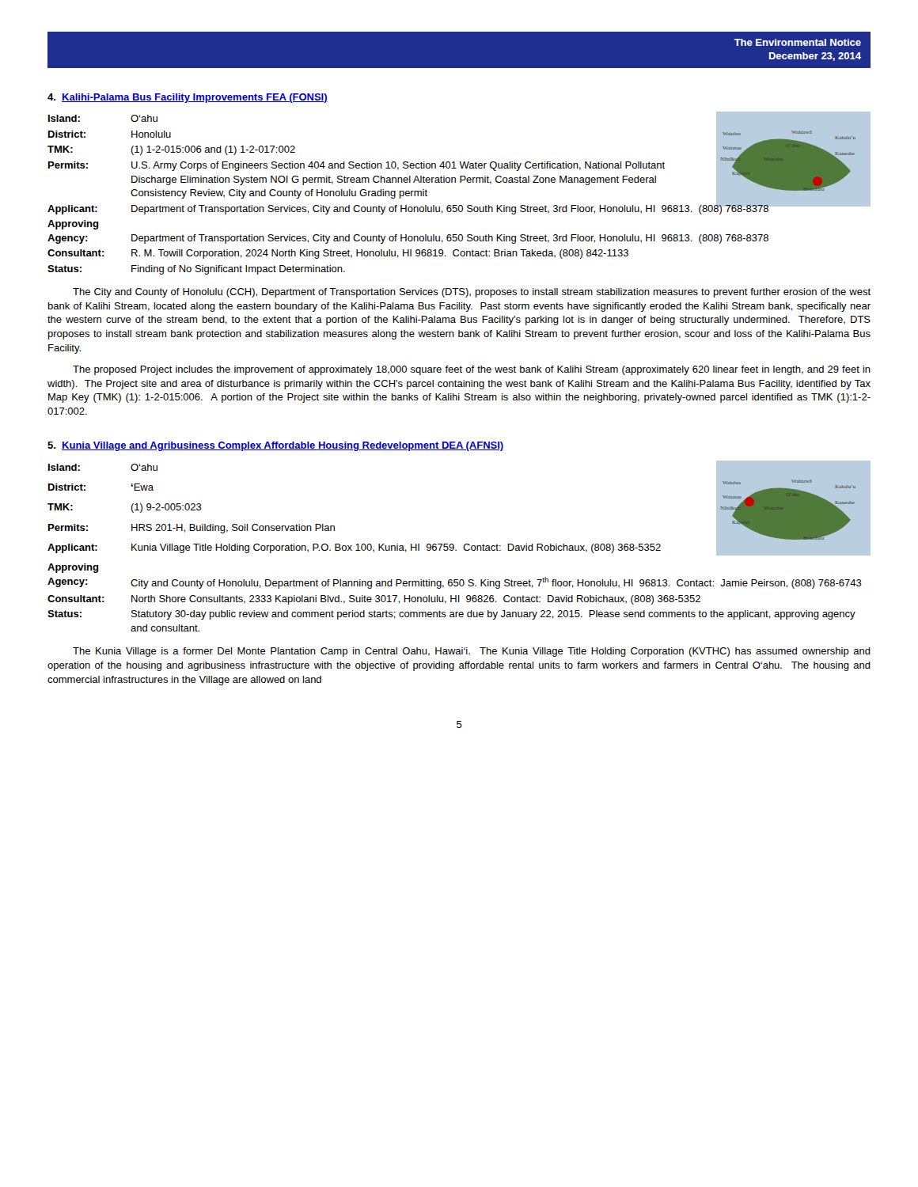The Environmental Notice
December 23, 2014
4. Kalihi-Palama Bus Facility Improvements FEA (FONSI)
| Island: | O‘ahu | |
| District: | Honolulu |
| TMK: | (1) 1-2-015:006 and (1) 1-2-017:002 |
| Permits: | U.S. Army Corps of Engineers Section 404 and Section 10, Section 401 Water Quality Certification, National Pollutant Discharge Elimination System NOI G permit, Stream Channel Alteration Permit, Coastal Zone Management Federal Consistency Review, City and County of Honolulu Grading permit |
| Applicant: | Department of Transportation Services, City and County of Honolulu, 650 South King Street, 3rd Floor, Honolulu, HI 96813. (808) 768-8378 |
| Approving Agency: | Department of Transportation Services, City and County of Honolulu, 650 South King Street, 3rd Floor, Honolulu, HI 96813. (808) 768-8378 |
| Consultant: | R. M. Towill Corporation, 2024 North King Street, Honolulu, HI 96819. Contact: Brian Takeda, (808) 842-1133 |
| Status: | Finding of No Significant Impact Determination. |
The City and County of Honolulu (CCH), Department of Transportation Services (DTS), proposes to install stream stabilization measures to prevent further erosion of the west bank of Kalihi Stream, located along the eastern boundary of the Kalihi-Palama Bus Facility. Past storm events have significantly eroded the Kalihi Stream bank, specifically near the western curve of the stream bend, to the extent that a portion of the Kalihi-Palama Bus Facility's parking lot is in danger of being structurally undermined. Therefore, DTS proposes to install stream bank protection and stabilization measures along the western bank of Kalihi Stream to prevent further erosion, scour and loss of the Kalihi-Palama Bus Facility.
The proposed Project includes the improvement of approximately 18,000 square feet of the west bank of Kalihi Stream (approximately 620 linear feet in length, and 29 feet in width). The Project site and area of disturbance is primarily within the CCH's parcel containing the west bank of Kalihi Stream and the Kalihi-Palama Bus Facility, identified by Tax Map Key (TMK) (1): 1-2-015:006. A portion of the Project site within the banks of Kalihi Stream is also within the neighboring, privately-owned parcel identified as TMK (1):1-2-017:002.
5. Kunia Village and Agribusiness Complex Affordable Housing Redevelopment DEA (AFNSI)
| Island: | O‘ahu | |
| District: | ‘ Ewa |
| TMK: | (1) 9-2-005:023 |
| Permits: | HRS 201-H, Building, Soil Conservation Plan |
| Applicant: | Kunia Village Title Holding Corporation, P.O. Box 100, Kunia, HI 96759. Contact: David Robichaux, (808) 368-5352 |
| Approving Agency: | City and County of Honolulu, Department of Planning and Permitting, 650 S. King Street, 7 th floor, Honolulu, HI 96813. Contact: Jamie Peirson, (808) 768-6743 |
| Consultant: | North Shore Consultants, 2333 Kapiolani Blvd., Suite 3017, Honolulu, HI 96826. Contact: David Robichaux, (808) 368-5352 |
| Status: | Statutory 30-day public review and comment period starts; comments are due by January 22, 2015. Please send comments to the applicant, approving agency and consultant. |
The Kunia Village is a former Del Monte Plantation Camp in Central Oahu, Hawai‘i. The Kunia Village Title Holding Corporation (KVTHC) has assumed ownership and operation of the housing and agribusiness infrastructure with the objective of providing affordable rental units to farm workers and farmers in Central O‘ahu. The housing and commercial infrastructures in the Village are allowed on land
5